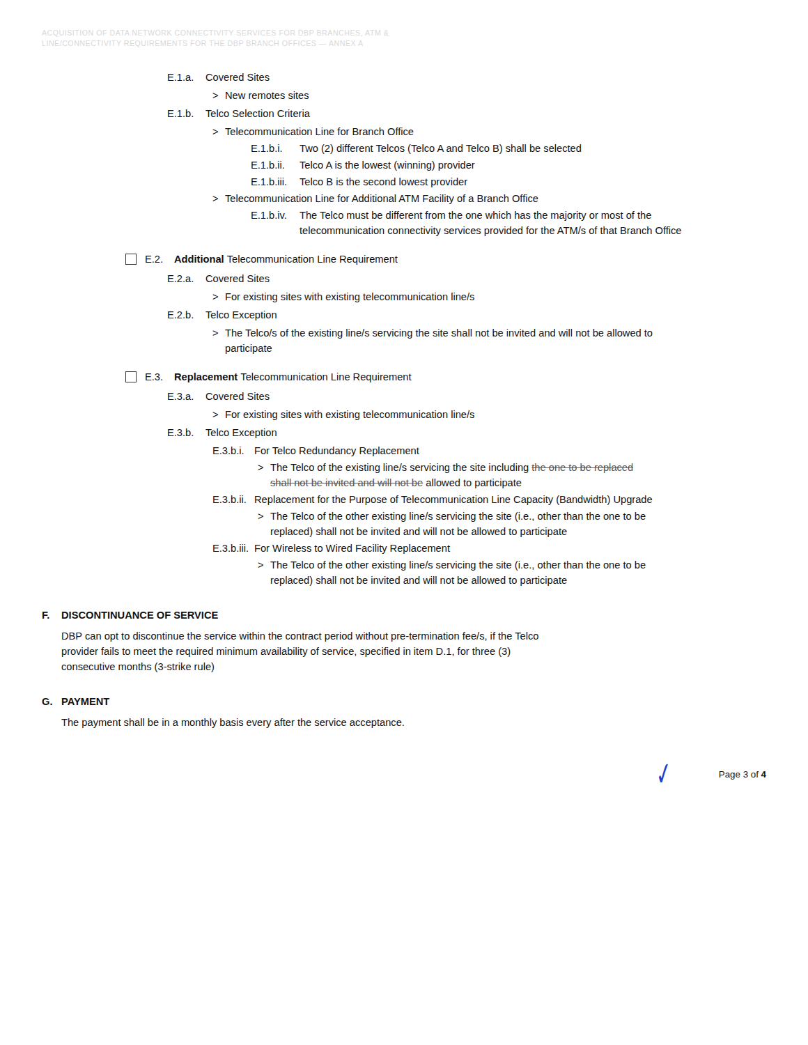ACQUISITION OF DATA NETWORK CONNECTIVITY SERVICES FOR DBP BRANCHES, ATM &
LINE/CONNECTIVITY REQUIREMENTS FOR THE DBP BRANCH OFFICES — ANNEX A
E.1.a. Covered Sites
>New remotes sites
E.1.b. Telco Selection Criteria
>Telecommunication Line for Branch Office
E.1.b.i. Two (2) different Telcos (Telco A and Telco B) shall be selected
E.1.b.ii. Telco A is the lowest (winning) provider
E.1.b.iii. Telco B is the second lowest provider
>Telecommunication Line for Additional ATM Facility of a Branch Office
E.1.b.iv. The Telco must be different from the one which has the majority or most of the telecommunication connectivity services provided for the ATM/s of that Branch Office
E.2. Additional Telecommunication Line Requirement
E.2.a. Covered Sites
>For existing sites with existing telecommunication line/s
E.2.b. Telco Exception
>The Telco/s of the existing line/s servicing the site shall not be invited and will not be allowed to participate
E.3. Replacement Telecommunication Line Requirement
E.3.a. Covered Sites
>For existing sites with existing telecommunication line/s
E.3.b. Telco Exception
E.3.b.i. For Telco Redundancy Replacement
>The Telco of the existing line/s servicing the site including the one to be replaced shall not be invited and will not be allowed to participate
E.3.b.ii. Replacement for the Purpose of Telecommunication Line Capacity (Bandwidth) Upgrade
>The Telco of the other existing line/s servicing the site (i.e., other than the one to be replaced) shall not be invited and will not be allowed to participate
E.3.b.iii. For Wireless to Wired Facility Replacement
>The Telco of the other existing line/s servicing the site (i.e., other than the one to be replaced) shall not be invited and will not be allowed to participate
F. DISCONTINUANCE OF SERVICE
DBP can opt to discontinue the service within the contract period without pre-termination fee/s, if the Telco provider fails to meet the required minimum availability of service, specified in item D.1, for three (3) consecutive months (3-strike rule)
G. PAYMENT
The payment shall be in a monthly basis every after the service acceptance.
✓Page 3 of 4